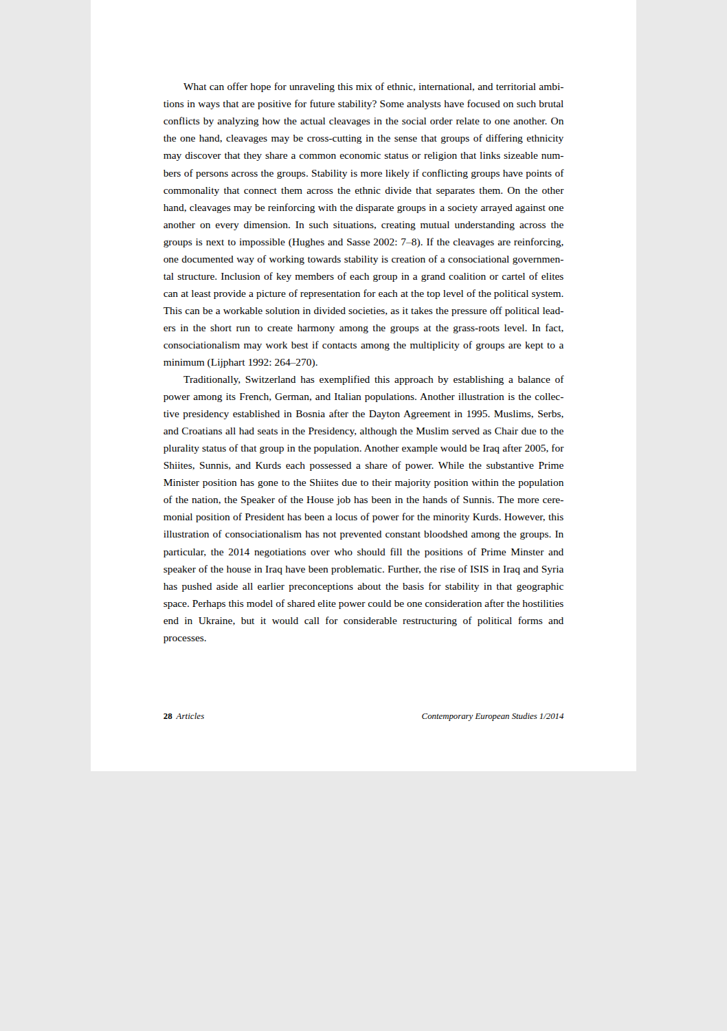What can offer hope for unraveling this mix of ethnic, international, and territorial ambitions in ways that are positive for future stability? Some analysts have focused on such brutal conflicts by analyzing how the actual cleavages in the social order relate to one another. On the one hand, cleavages may be cross-cutting in the sense that groups of differing ethnicity may discover that they share a common economic status or religion that links sizeable numbers of persons across the groups. Stability is more likely if conflicting groups have points of commonality that connect them across the ethnic divide that separates them. On the other hand, cleavages may be reinforcing with the disparate groups in a society arrayed against one another on every dimension. In such situations, creating mutual understanding across the groups is next to impossible (Hughes and Sasse 2002: 7–8). If the cleavages are reinforcing, one documented way of working towards stability is creation of a consociational governmental structure. Inclusion of key members of each group in a grand coalition or cartel of elites can at least provide a picture of representation for each at the top level of the political system. This can be a workable solution in divided societies, as it takes the pressure off political leaders in the short run to create harmony among the groups at the grass-roots level. In fact, consociationalism may work best if contacts among the multiplicity of groups are kept to a minimum (Lijphart 1992: 264–270).
Traditionally, Switzerland has exemplified this approach by establishing a balance of power among its French, German, and Italian populations. Another illustration is the collective presidency established in Bosnia after the Dayton Agreement in 1995. Muslims, Serbs, and Croatians all had seats in the Presidency, although the Muslim served as Chair due to the plurality status of that group in the population. Another example would be Iraq after 2005, for Shiites, Sunnis, and Kurds each possessed a share of power. While the substantive Prime Minister position has gone to the Shiites due to their majority position within the population of the nation, the Speaker of the House job has been in the hands of Sunnis. The more ceremonial position of President has been a locus of power for the minority Kurds. However, this illustration of consociationalism has not prevented constant bloodshed among the groups. In particular, the 2014 negotiations over who should fill the positions of Prime Minster and speaker of the house in Iraq have been problematic. Further, the rise of ISIS in Iraq and Syria has pushed aside all earlier preconceptions about the basis for stability in that geographic space. Perhaps this model of shared elite power could be one consideration after the hostilities end in Ukraine, but it would call for considerable restructuring of political forms and processes.
28Articles
Contemporary European Studies 1/2014